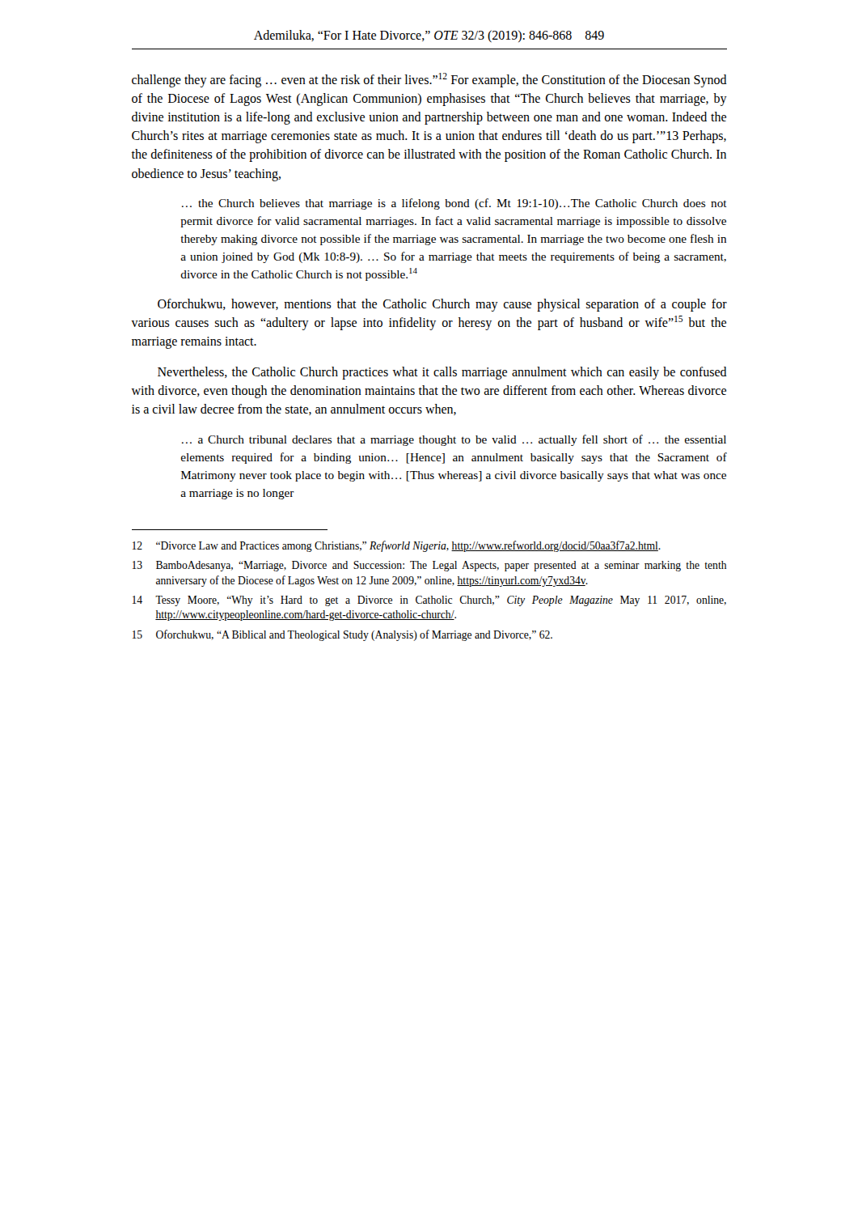Ademiluka, “For I Hate Divorce,” OTE 32/3 (2019): 846-868 849
challenge they are facing … even at the risk of their lives.”12 For example, the Constitution of the Diocesan Synod of the Diocese of Lagos West (Anglican Communion) emphasises that “The Church believes that marriage, by divine institution is a life-long and exclusive union and partnership between one man and one woman. Indeed the Church’s rites at marriage ceremonies state as much. It is a union that endures till ‘death do us part.’”13 Perhaps, the definiteness of the prohibition of divorce can be illustrated with the position of the Roman Catholic Church. In obedience to Jesus’ teaching,
… the Church believes that marriage is a lifelong bond (cf. Mt 19:1-10)…The Catholic Church does not permit divorce for valid sacramental marriages. In fact a valid sacramental marriage is impossible to dissolve thereby making divorce not possible if the marriage was sacramental. In marriage the two become one flesh in a union joined by God (Mk 10:8-9). … So for a marriage that meets the requirements of being a sacrament, divorce in the Catholic Church is not possible.14
Oforchukwu, however, mentions that the Catholic Church may cause physical separation of a couple for various causes such as “adultery or lapse into infidelity or heresy on the part of husband or wife”15 but the marriage remains intact.
Nevertheless, the Catholic Church practices what it calls marriage annulment which can easily be confused with divorce, even though the denomination maintains that the two are different from each other. Whereas divorce is a civil law decree from the state, an annulment occurs when,
… a Church tribunal declares that a marriage thought to be valid … actually fell short of … the essential elements required for a binding union… [Hence] an annulment basically says that the Sacrament of Matrimony never took place to begin with… [Thus whereas] a civil divorce basically says that what was once a marriage is no longer
12“Divorce Law and Practices among Christians,” Refworld Nigeria, http://www.refworld.org/docid/50aa3f7a2.html.
13 BamboAdesanya, “Marriage, Divorce and Succession: The Legal Aspects, paper presented at a seminar marking the tenth anniversary of the Diocese of Lagos West on 12 June 2009,” online, https://tinyurl.com/y7yxd34v.
14 Tessy Moore, “Why it’s Hard to get a Divorce in Catholic Church,” City People Magazine May 11 2017, online, http://www.citypeopleonline.com/hard-get-divorce-catholic-church/.
15 Oforchukwu, “A Biblical and Theological Study (Analysis) of Marriage and Divorce,” 62.